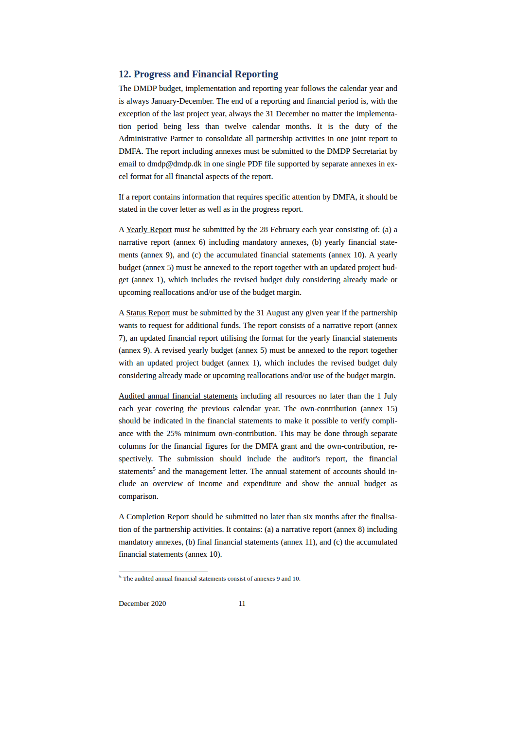12. Progress and Financial Reporting
The DMDP budget, implementation and reporting year follows the calendar year and is always January-December. The end of a reporting and financial period is, with the exception of the last project year, always the 31 December no matter the implementation period being less than twelve calendar months. It is the duty of the Administrative Partner to consolidate all partnership activities in one joint report to DMFA. The report including annexes must be submitted to the DMDP Secretariat by email to dmdp@dmdp.dk in one single PDF file supported by separate annexes in excel format for all financial aspects of the report.
If a report contains information that requires specific attention by DMFA, it should be stated in the cover letter as well as in the progress report.
A Yearly Report must be submitted by the 28 February each year consisting of: (a) a narrative report (annex 6) including mandatory annexes, (b) yearly financial statements (annex 9), and (c) the accumulated financial statements (annex 10). A yearly budget (annex 5) must be annexed to the report together with an updated project budget (annex 1), which includes the revised budget duly considering already made or upcoming reallocations and/or use of the budget margin.
A Status Report must be submitted by the 31 August any given year if the partnership wants to request for additional funds. The report consists of a narrative report (annex 7), an updated financial report utilising the format for the yearly financial statements (annex 9). A revised yearly budget (annex 5) must be annexed to the report together with an updated project budget (annex 1), which includes the revised budget duly considering already made or upcoming reallocations and/or use of the budget margin.
Audited annual financial statements including all resources no later than the 1 July each year covering the previous calendar year. The own-contribution (annex 15) should be indicated in the financial statements to make it possible to verify compliance with the 25% minimum own-contribution. This may be done through separate columns for the financial figures for the DMFA grant and the own-contribution, respectively. The submission should include the auditor's report, the financial statements5 and the management letter. The annual statement of accounts should include an overview of income and expenditure and show the annual budget as comparison.
A Completion Report should be submitted no later than six months after the finalisation of the partnership activities. It contains: (a) a narrative report (annex 8) including mandatory annexes, (b) final financial statements (annex 11), and (c) the accumulated financial statements (annex 10).
5 The audited annual financial statements consist of annexes 9 and 10.
December 2020 11